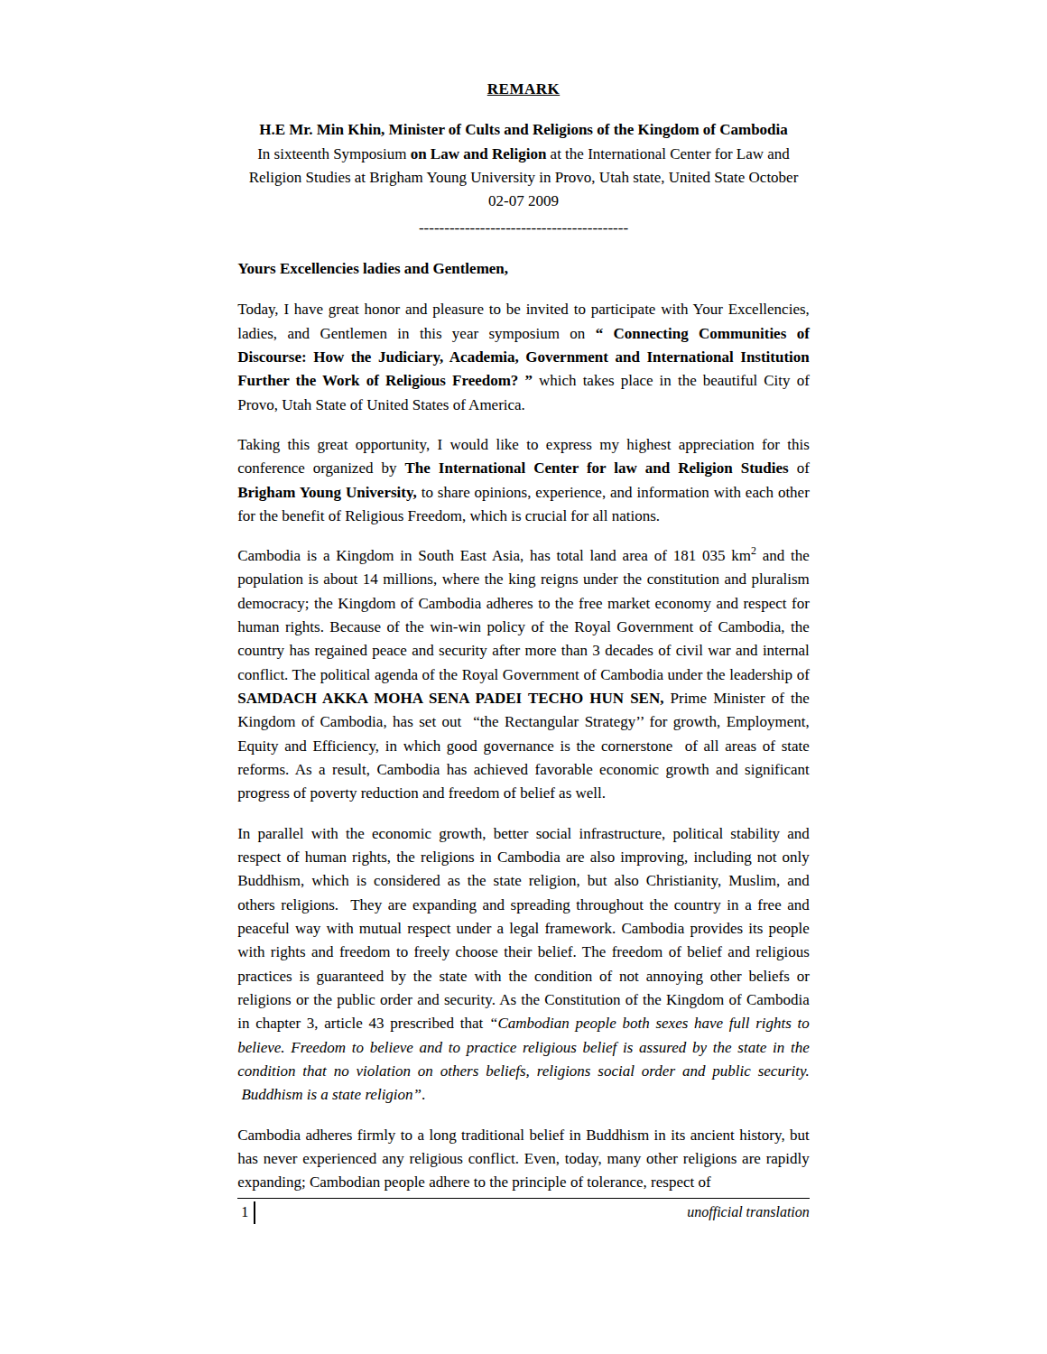REMARK
H.E Mr. Min Khin, Minister of Cults and Religions of the Kingdom of Cambodia
In sixteenth Symposium on Law and Religion at the International Center for Law and Religion Studies at Brigham Young University in Provo, Utah state, United State October 02-07 2009
-----------------------------------------
Yours Excellencies ladies and Gentlemen,
Today, I have great honor and pleasure to be invited to participate with Your Excellencies, ladies, and Gentlemen in this year symposium on “ Connecting Communities of Discourse: How the Judiciary, Academia, Government and International Institution Further the Work of Religious Freedom? ” which takes place in the beautiful City of Provo, Utah State of United States of America.
Taking this great opportunity, I would like to express my highest appreciation for this conference organized by The International Center for law and Religion Studies of Brigham Young University, to share opinions, experience, and information with each other for the benefit of Religious Freedom, which is crucial for all nations.
Cambodia is a Kingdom in South East Asia, has total land area of 181 035 km2 and the population is about 14 millions, where the king reigns under the constitution and pluralism democracy; the Kingdom of Cambodia adheres to the free market economy and respect for human rights. Because of the win-win policy of the Royal Government of Cambodia, the country has regained peace and security after more than 3 decades of civil war and internal conflict. The political agenda of the Royal Government of Cambodia under the leadership of SAMDACH AKKA MOHA SENA PADEI TECHO HUN SEN, Prime Minister of the Kingdom of Cambodia, has set out “the Rectangular Strategy’’ for growth, Employment, Equity and Efficiency, in which good governance is the cornerstone of all areas of state reforms. As a result, Cambodia has achieved favorable economic growth and significant progress of poverty reduction and freedom of belief as well.
In parallel with the economic growth, better social infrastructure, political stability and respect of human rights, the religions in Cambodia are also improving, including not only Buddhism, which is considered as the state religion, but also Christianity, Muslim, and others religions. They are expanding and spreading throughout the country in a free and peaceful way with mutual respect under a legal framework. Cambodia provides its people with rights and freedom to freely choose their belief. The freedom of belief and religious practices is guaranteed by the state with the condition of not annoying other beliefs or religions or the public order and security. As the Constitution of the Kingdom of Cambodia in chapter 3, article 43 prescribed that “Cambodian people both sexes have full rights to believe. Freedom to believe and to practice religious belief is assured by the state in the condition that no violation on others beliefs, religions social order and public security. Buddhism is a state religion”.
Cambodia adheres firmly to a long traditional belief in Buddhism in its ancient history, but has never experienced any religious conflict. Even, today, many other religions are rapidly expanding; Cambodian people adhere to the principle of tolerance, respect of
1 unofficial translation